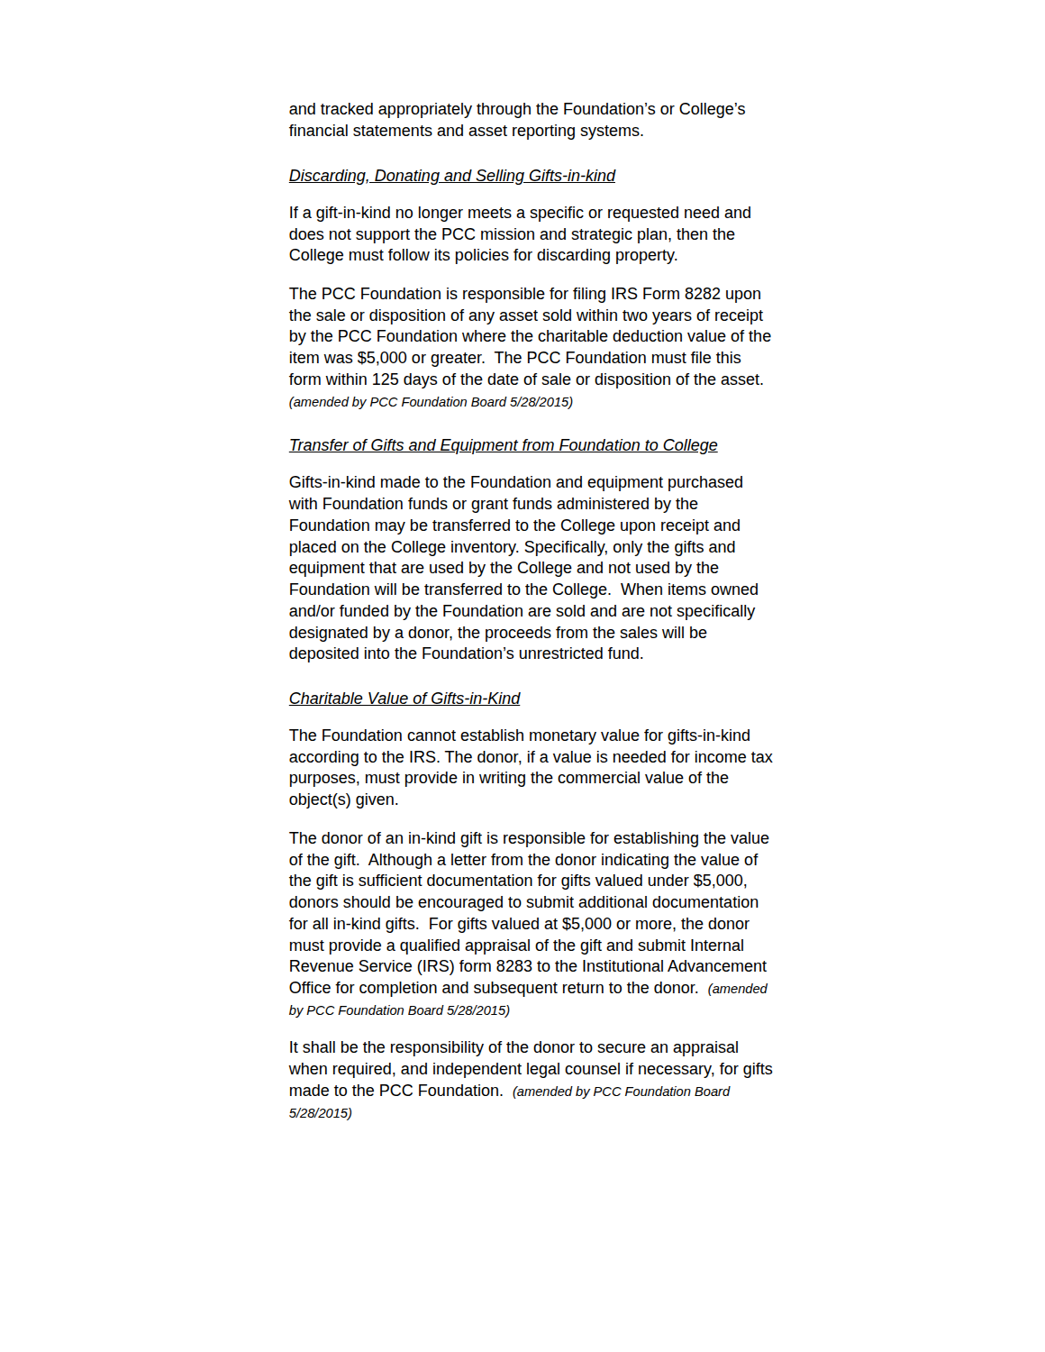and tracked appropriately through the Foundation’s or College’s financial statements and asset reporting systems.
Discarding, Donating and Selling Gifts-in-kind
If a gift-in-kind no longer meets a specific or requested need and does not support the PCC mission and strategic plan, then the College must follow its policies for discarding property.
The PCC Foundation is responsible for filing IRS Form 8282 upon the sale or disposition of any asset sold within two years of receipt by the PCC Foundation where the charitable deduction value of the item was $5,000 or greater. The PCC Foundation must file this form within 125 days of the date of sale or disposition of the asset. (amended by PCC Foundation Board 5/28/2015)
Transfer of Gifts and Equipment from Foundation to College
Gifts-in-kind made to the Foundation and equipment purchased with Foundation funds or grant funds administered by the Foundation may be transferred to the College upon receipt and placed on the College inventory. Specifically, only the gifts and equipment that are used by the College and not used by the Foundation will be transferred to the College. When items owned and/or funded by the Foundation are sold and are not specifically designated by a donor, the proceeds from the sales will be deposited into the Foundation’s unrestricted fund.
Charitable Value of Gifts-in-Kind
The Foundation cannot establish monetary value for gifts-in-kind according to the IRS. The donor, if a value is needed for income tax purposes, must provide in writing the commercial value of the object(s) given.
The donor of an in-kind gift is responsible for establishing the value of the gift. Although a letter from the donor indicating the value of the gift is sufficient documentation for gifts valued under $5,000, donors should be encouraged to submit additional documentation for all in-kind gifts. For gifts valued at $5,000 or more, the donor must provide a qualified appraisal of the gift and submit Internal Revenue Service (IRS) form 8283 to the Institutional Advancement Office for completion and subsequent return to the donor. (amended by PCC Foundation Board 5/28/2015)
It shall be the responsibility of the donor to secure an appraisal when required, and independent legal counsel if necessary, for gifts made to the PCC Foundation. (amended by PCC Foundation Board 5/28/2015)